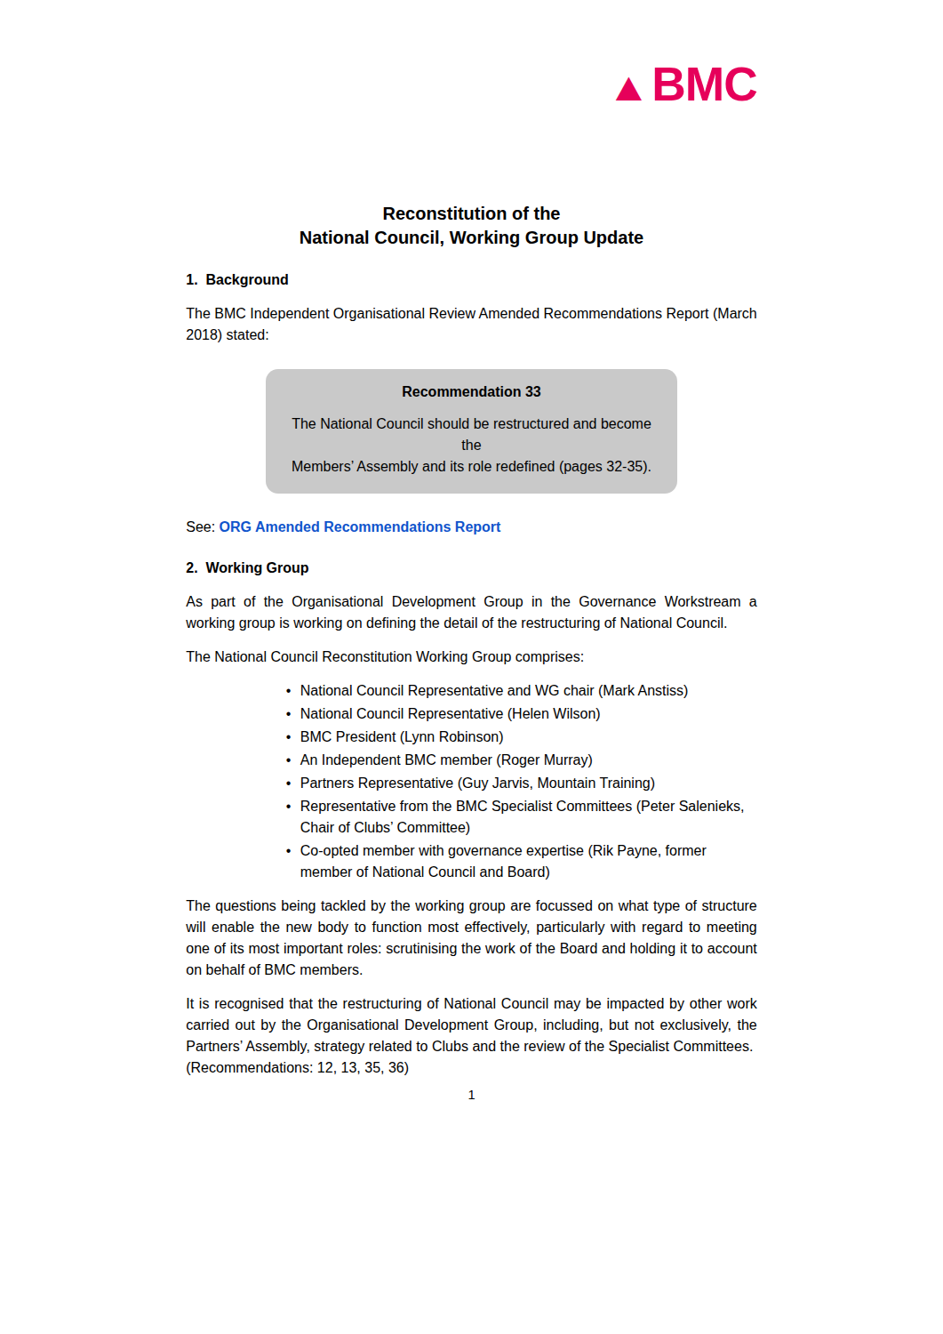▲BMC
Reconstitution of the
National Council, Working Group Update
1. Background
The BMC Independent Organisational Review Amended Recommendations Report (March 2018) stated:
Recommendation 33
The National Council should be restructured and become the
Members’ Assembly and its role redefined (pages 32-35).
See: ORG Amended Recommendations Report
2. Working Group
As part of the Organisational Development Group in the Governance Workstream a working group is working on defining the detail of the restructuring of National Council.
The National Council Reconstitution Working Group comprises:
National Council Representative and WG chair (Mark Anstiss)
National Council Representative (Helen Wilson)
BMC President (Lynn Robinson)
An Independent BMC member (Roger Murray)
Partners Representative (Guy Jarvis, Mountain Training)
Representative from the BMC Specialist Committees (Peter Salenieks, Chair of Clubs’ Committee)
Co-opted member with governance expertise (Rik Payne, former member of National Council and Board)
The questions being tackled by the working group are focussed on what type of structure will enable the new body to function most effectively, particularly with regard to meeting one of its most important roles: scrutinising the work of the Board and holding it to account on behalf of BMC members.
It is recognised that the restructuring of National Council may be impacted by other work carried out by the Organisational Development Group, including, but not exclusively, the Partners’ Assembly, strategy related to Clubs and the review of the Specialist Committees. (Recommendations: 12, 13, 35, 36)
1